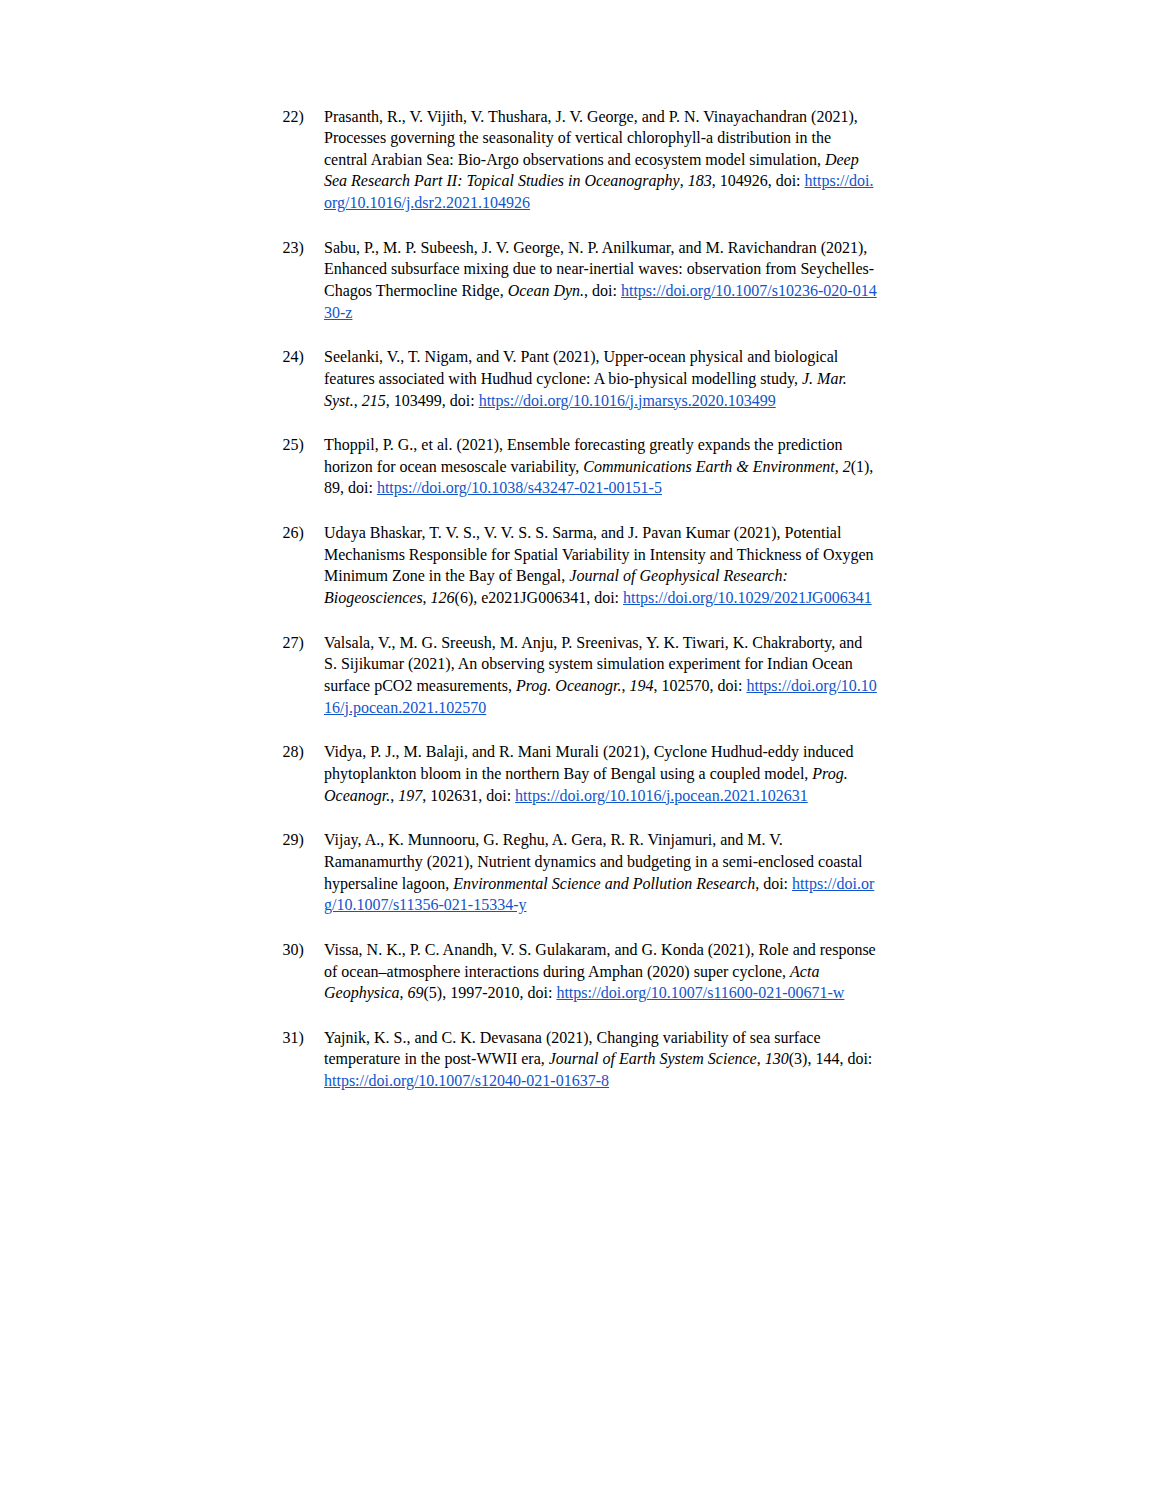22) Prasanth, R., V. Vijith, V. Thushara, J. V. George, and P. N. Vinayachandran (2021), Processes governing the seasonality of vertical chlorophyll-a distribution in the central Arabian Sea: Bio-Argo observations and ecosystem model simulation, Deep Sea Research Part II: Topical Studies in Oceanography, 183, 104926, doi: https://doi.org/10.1016/j.dsr2.2021.104926
23) Sabu, P., M. P. Subeesh, J. V. George, N. P. Anilkumar, and M. Ravichandran (2021), Enhanced subsurface mixing due to near-inertial waves: observation from Seychelles-Chagos Thermocline Ridge, Ocean Dyn., doi: https://doi.org/10.1007/s10236-020-01430-z
24) Seelanki, V., T. Nigam, and V. Pant (2021), Upper-ocean physical and biological features associated with Hudhud cyclone: A bio-physical modelling study, J. Mar. Syst., 215, 103499, doi: https://doi.org/10.1016/j.jmarsys.2020.103499
25) Thoppil, P. G., et al. (2021), Ensemble forecasting greatly expands the prediction horizon for ocean mesoscale variability, Communications Earth & Environment, 2(1), 89, doi: https://doi.org/10.1038/s43247-021-00151-5
26) Udaya Bhaskar, T. V. S., V. V. S. S. Sarma, and J. Pavan Kumar (2021), Potential Mechanisms Responsible for Spatial Variability in Intensity and Thickness of Oxygen Minimum Zone in the Bay of Bengal, Journal of Geophysical Research: Biogeosciences, 126(6), e2021JG006341, doi: https://doi.org/10.1029/2021JG006341
27) Valsala, V., M. G. Sreeush, M. Anju, P. Sreenivas, Y. K. Tiwari, K. Chakraborty, and S. Sijikumar (2021), An observing system simulation experiment for Indian Ocean surface pCO2 measurements, Prog. Oceanogr., 194, 102570, doi: https://doi.org/10.1016/j.pocean.2021.102570
28) Vidya, P. J., M. Balaji, and R. Mani Murali (2021), Cyclone Hudhud-eddy induced phytoplankton bloom in the northern Bay of Bengal using a coupled model, Prog. Oceanogr., 197, 102631, doi: https://doi.org/10.1016/j.pocean.2021.102631
29) Vijay, A., K. Munnooru, G. Reghu, A. Gera, R. R. Vinjamuri, and M. V. Ramanamurthy (2021), Nutrient dynamics and budgeting in a semi-enclosed coastal hypersaline lagoon, Environmental Science and Pollution Research, doi: https://doi.org/10.1007/s11356-021-15334-y
30) Vissa, N. K., P. C. Anandh, V. S. Gulakaram, and G. Konda (2021), Role and response of ocean–atmosphere interactions during Amphan (2020) super cyclone, Acta Geophysica, 69(5), 1997-2010, doi: https://doi.org/10.1007/s11600-021-00671-w
31) Yajnik, K. S., and C. K. Devasana (2021), Changing variability of sea surface temperature in the post-WWII era, Journal of Earth System Science, 130(3), 144, doi: https://doi.org/10.1007/s12040-021-01637-8